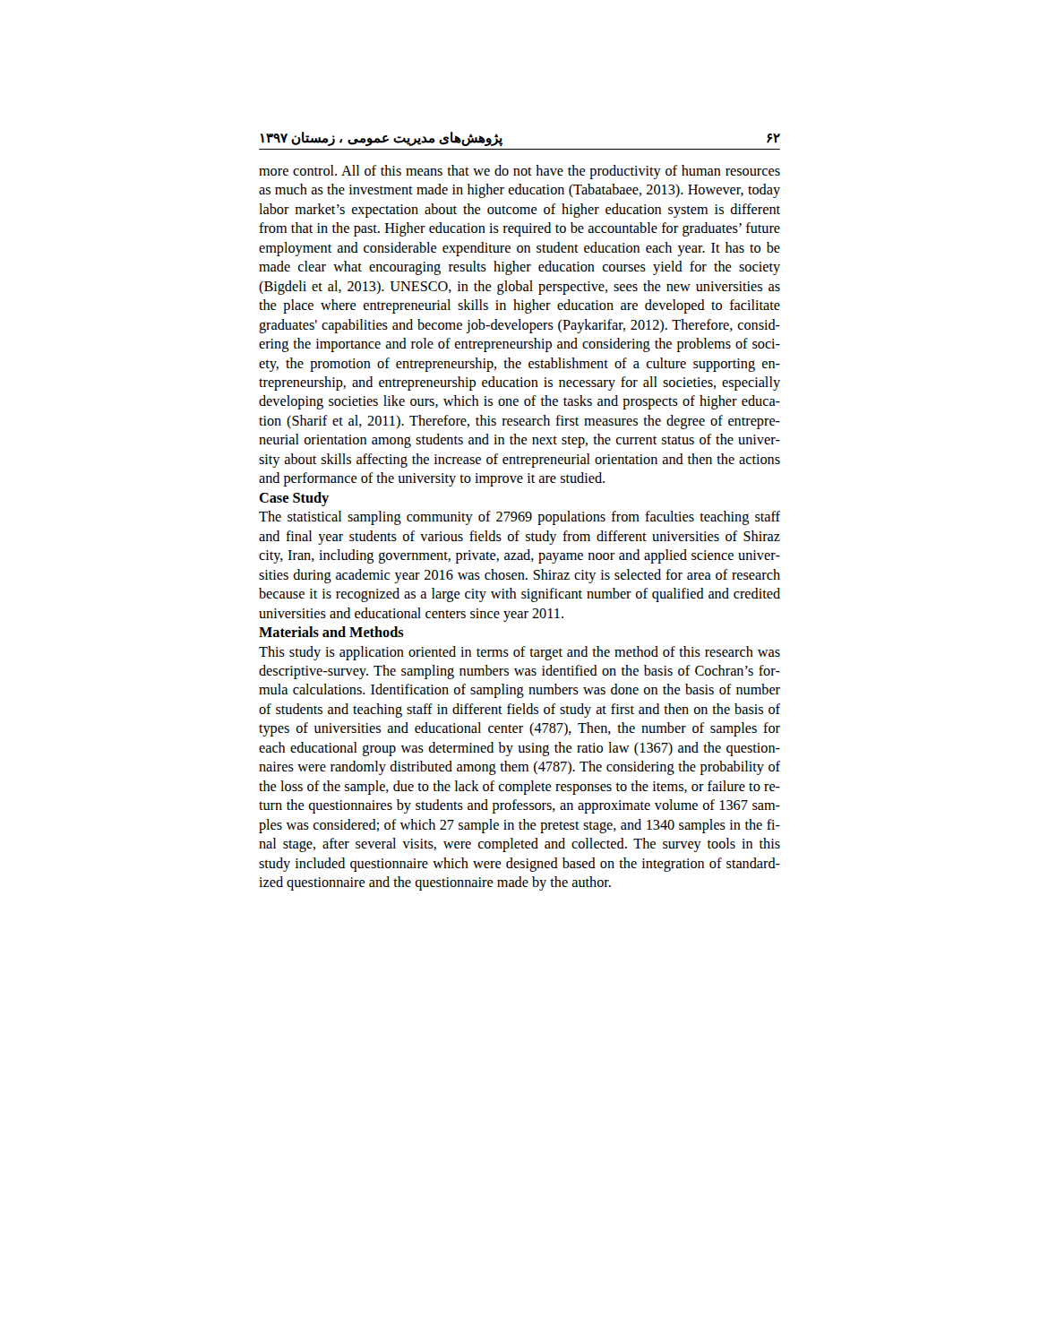پژوهش‌های مدیریت عمومی ، زمستان ۱۳۹۷
۶۲
more control. All of this means that we do not have the productivity of human resources as much as the investment made in higher education (Tabatabaee, 2013). However, today labor market’s expectation about the outcome of higher education system is different from that in the past. Higher education is required to be accountable for graduates’ future employment and considerable expenditure on student education each year. It has to be made clear what encouraging results higher education courses yield for the society (Bigdeli et al, 2013). UNESCO, in the global perspective, sees the new universities as the place where entrepreneurial skills in higher education are developed to facilitate graduates' capabilities and become job-developers (Paykarifar, 2012). Therefore, considering the importance and role of entrepreneurship and considering the problems of society, the promotion of entrepreneurship, the establishment of a culture supporting entrepreneurship, and entrepreneurship education is necessary for all societies, especially developing societies like ours, which is one of the tasks and prospects of higher education (Sharif et al, 2011). Therefore, this research first measures the degree of entrepreneurial orientation among students and in the next step, the current status of the university about skills affecting the increase of entrepreneurial orientation and then the actions and performance of the university to improve it are studied.
Case Study
The statistical sampling community of 27969 populations from faculties teaching staff and final year students of various fields of study from different universities of Shiraz city, Iran, including government, private, azad, payame noor and applied science universities during academic year 2016 was chosen. Shiraz city is selected for area of research because it is recognized as a large city with significant number of qualified and credited universities and educational centers since year 2011.
Materials and Methods
This study is application oriented in terms of target and the method of this research was descriptive-survey. The sampling numbers was identified on the basis of Cochran’s formula calculations. Identification of sampling numbers was done on the basis of number of students and teaching staff in different fields of study at first and then on the basis of types of universities and educational center (4787), Then, the number of samples for each educational group was determined by using the ratio law (1367) and the questionnaires were randomly distributed among them (4787). The considering the probability of the loss of the sample, due to the lack of complete responses to the items, or failure to return the questionnaires by students and professors, an approximate volume of 1367 samples was considered; of which 27 sample in the pretest stage, and 1340 samples in the final stage, after several visits, were completed and collected. The survey tools in this study included questionnaire which were designed based on the integration of standardized questionnaire and the questionnaire made by the author.